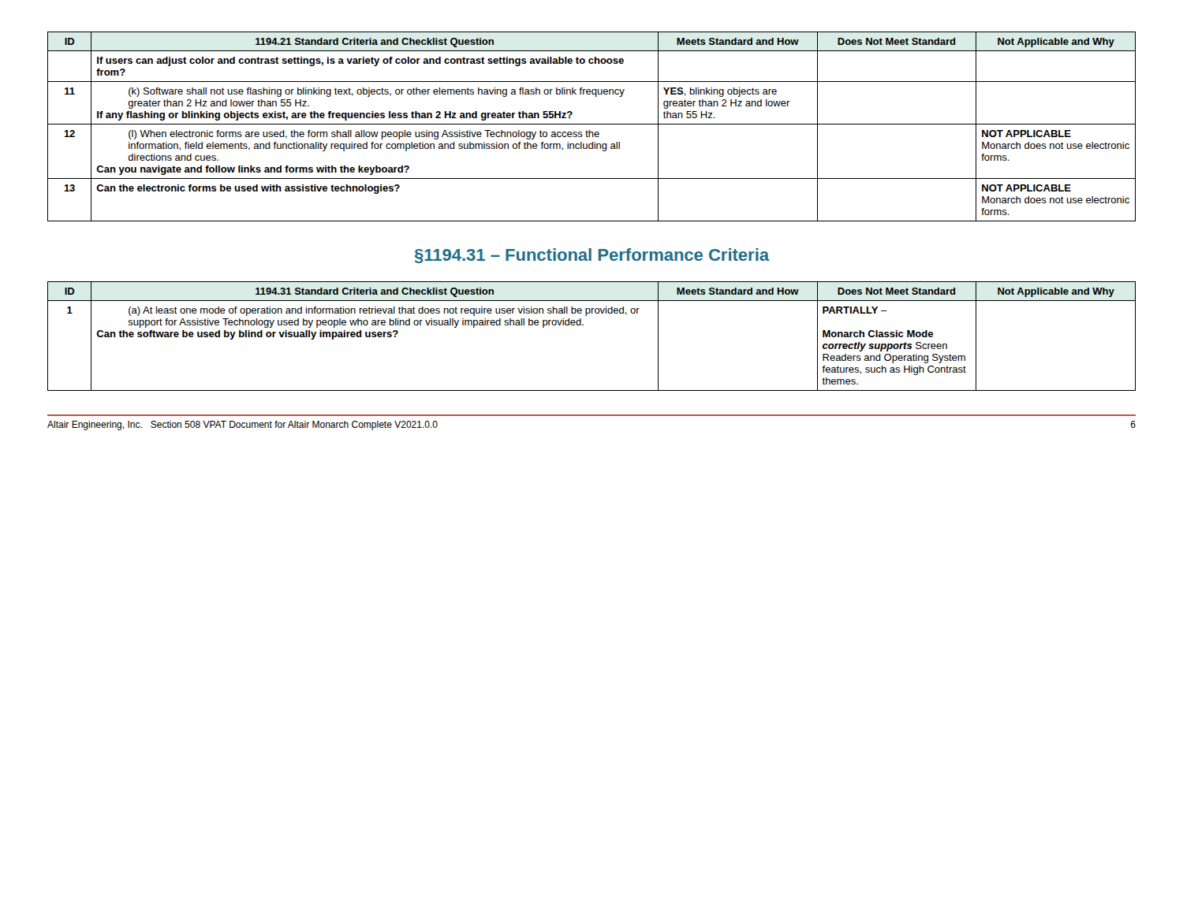| ID | 1194.21 Standard Criteria and Checklist Question | Meets Standard and How | Does Not Meet Standard | Not Applicable and Why |
| --- | --- | --- | --- | --- |
| | If users can adjust color and contrast settings, is a variety of color and contrast settings available to choose from? | | | |
| 11 | (k) Software shall not use flashing or blinking text, objects, or other elements having a flash or blink frequency greater than 2 Hz and lower than 55 Hz. If any flashing or blinking objects exist, are the frequencies less than 2 Hz and greater than 55Hz? | YES , blinking objects are greater than 2 Hz and lower than 55 Hz. | | |
| 12 | (l) When electronic forms are used, the form shall allow people using Assistive Technology to access the information, field elements, and functionality required for completion and submission of the form, including all directions and cues. Can you navigate and follow links and forms with the keyboard? | | | NOT APPLICABLE Monarch does not use electronic forms. |
| 13 | Can the electronic forms be used with assistive technologies? | | | NOT APPLICABLE Monarch does not use electronic forms. |
§1194.31 – Functional Performance Criteria
| ID | 1194.31 Standard Criteria and Checklist Question | Meets Standard and How | Does Not Meet Standard | Not Applicable and Why |
| --- | --- | --- | --- | --- |
| 1 | (a) At least one mode of operation and information retrieval that does not require user vision shall be provided, or support for Assistive Technology used by people who are blind or visually impaired shall be provided. Can the software be used by blind or visually impaired users? | | PARTIALLY – Monarch Classic Mode correctly supports Screen Readers and Operating System features, such as High Contrast themes. | |
Altair Engineering, Inc. Section 508 VPAT Document for Altair Monarch Complete V2021.0.0 6